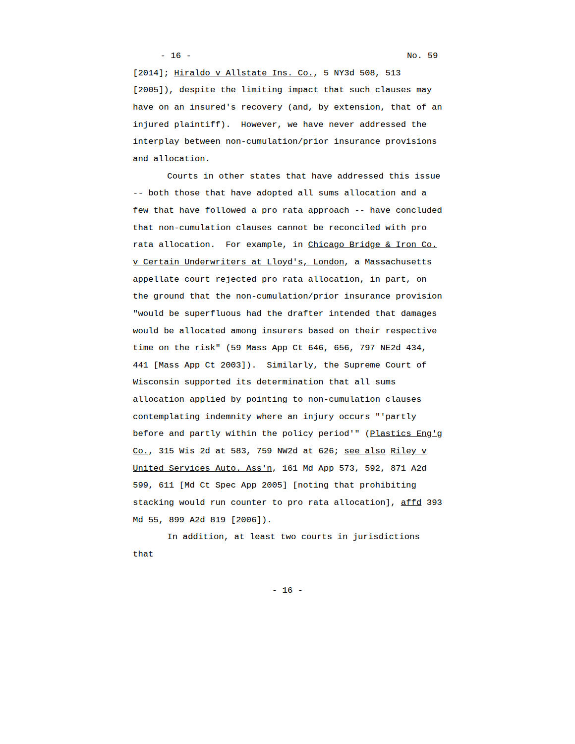- 16 - No. 59
[2014]; Hiraldo v Allstate Ins. Co., 5 NY3d 508, 513 [2005]), despite the limiting impact that such clauses may have on an insured's recovery (and, by extension, that of an injured plaintiff). However, we have never addressed the interplay between non-cumulation/prior insurance provisions and allocation.
Courts in other states that have addressed this issue -- both those that have adopted all sums allocation and a few that have followed a pro rata approach -- have concluded that non-cumulation clauses cannot be reconciled with pro rata allocation. For example, in Chicago Bridge & Iron Co. v Certain Underwriters at Lloyd's, London, a Massachusetts appellate court rejected pro rata allocation, in part, on the ground that the non-cumulation/prior insurance provision "would be superfluous had the drafter intended that damages would be allocated among insurers based on their respective time on the risk" (59 Mass App Ct 646, 656, 797 NE2d 434, 441 [Mass App Ct 2003]). Similarly, the Supreme Court of Wisconsin supported its determination that all sums allocation applied by pointing to non-cumulation clauses contemplating indemnity where an injury occurs "'partly before and partly within the policy period'" (Plastics Eng'g Co., 315 Wis 2d at 583, 759 NW2d at 626; see also Riley v United Services Auto. Ass'n, 161 Md App 573, 592, 871 A2d 599, 611 [Md Ct Spec App 2005] [noting that prohibiting stacking would run counter to pro rata allocation], affd 393 Md 55, 899 A2d 819 [2006]).
In addition, at least two courts in jurisdictions that
- 16 -